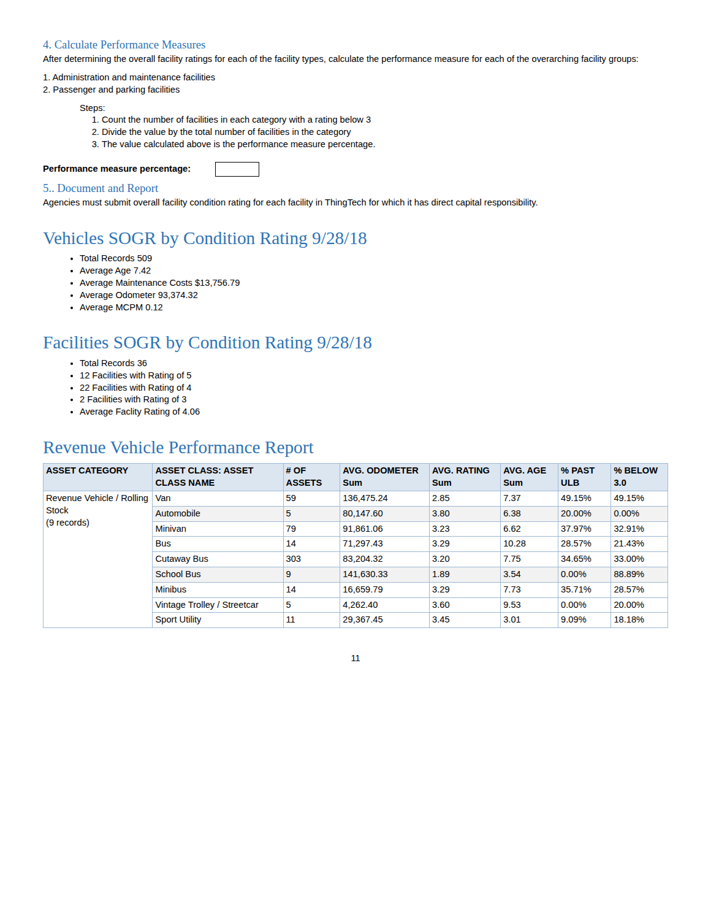4. Calculate Performance Measures
After determining the overall facility ratings for each of the facility types, calculate the performance measure for each of the overarching facility groups:
1. Administration and maintenance facilities
2. Passenger and parking facilities
Steps:
Count the number of facilities in each category with a rating below 3
Divide the value by the total number of facilities in the category
The value calculated above is the performance measure percentage.
Performance measure percentage:
5.. Document and Report
Agencies must submit overall facility condition rating for each facility in ThingTech for which it has direct capital responsibility.
Vehicles SOGR by Condition Rating 9/28/18
Total Records 509
Average Age 7.42
Average Maintenance Costs $13,756.79
Average Odometer 93,374.32
Average MCPM 0.12
Facilities SOGR by Condition Rating 9/28/18
Total Records 36
12 Facilities with Rating of 5
22 Facilities with Rating of 4
2 Facilities with Rating of 3
Average Faclity Rating of 4.06
Revenue Vehicle Performance Report
| ASSET CATEGORY | ASSET CLASS: ASSET CLASS NAME | # OF ASSETS | AVG. ODOMETER Sum | AVG. RATING Sum | AVG. AGE Sum | % PAST ULB | % BELOW 3.0 |
| --- | --- | --- | --- | --- | --- | --- | --- |
| Revenue Vehicle / Rolling Stock (9 records) | Van | 59 | 136,475.24 | 2.85 | 7.37 | 49.15% | 49.15% |
| Automobile | 5 | 80,147.60 | 3.80 | 6.38 | 20.00% | 0.00% |
| Minivan | 79 | 91,861.06 | 3.23 | 6.62 | 37.97% | 32.91% |
| Bus | 14 | 71,297.43 | 3.29 | 10.28 | 28.57% | 21.43% |
| Cutaway Bus | 303 | 83,204.32 | 3.20 | 7.75 | 34.65% | 33.00% |
| School Bus | 9 | 141,630.33 | 1.89 | 3.54 | 0.00% | 88.89% |
| Minibus | 14 | 16,659.79 | 3.29 | 7.73 | 35.71% | 28.57% |
| Vintage Trolley / Streetcar | 5 | 4,262.40 | 3.60 | 9.53 | 0.00% | 20.00% |
| Sport Utility | 11 | 29,367.45 | 3.45 | 3.01 | 9.09% | 18.18% |
11